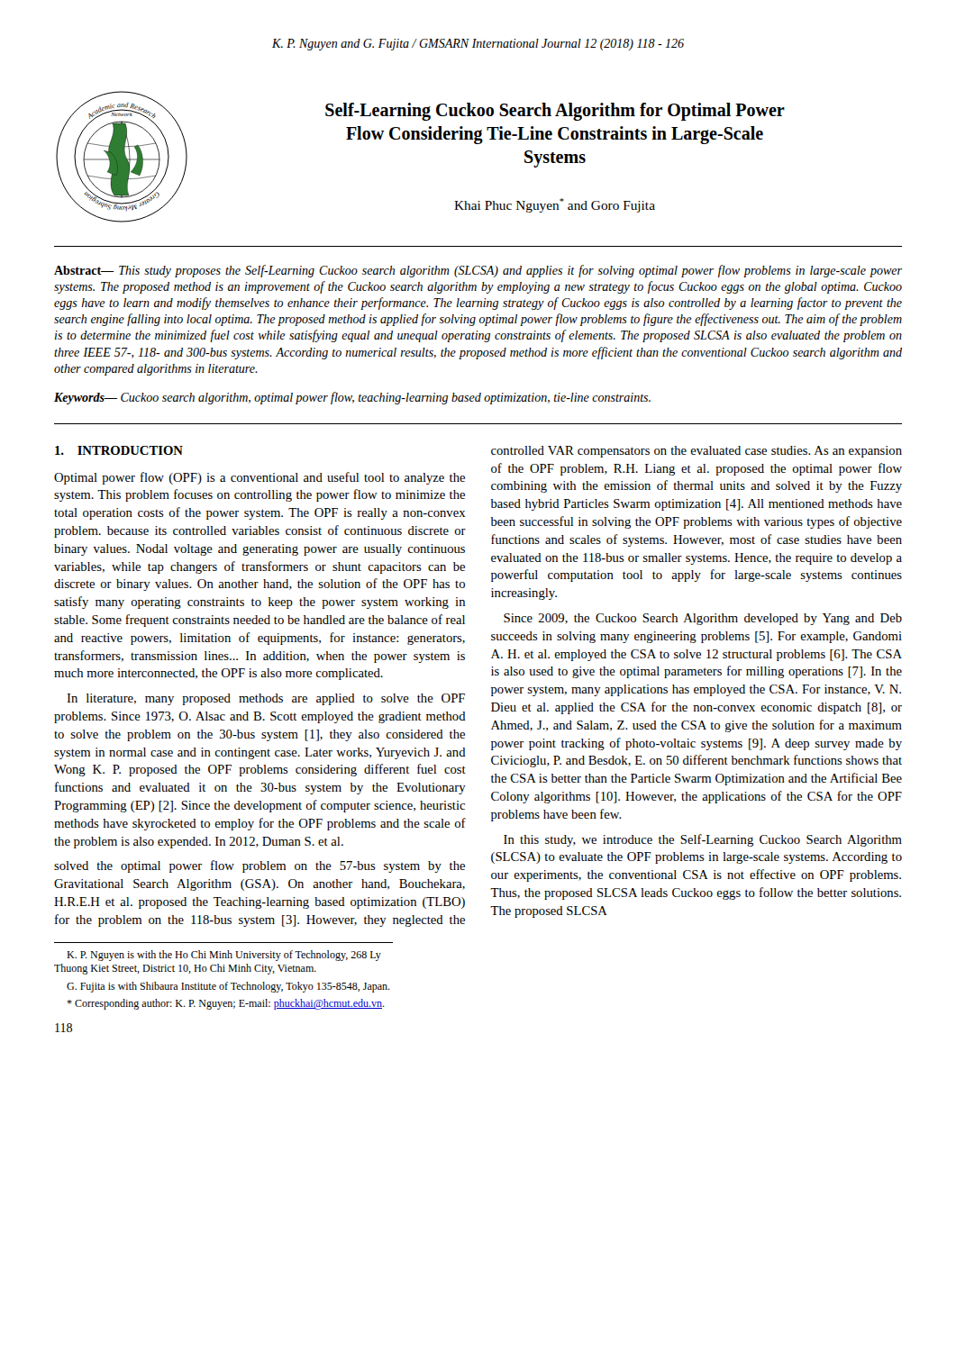K. P. Nguyen and G. Fujita / GMSARN International Journal 12 (2018) 118 - 126
Academic and Research Greater Mekong Subregion Network
Self-Learning Cuckoo Search Algorithm for Optimal Power
Flow Considering Tie-Line Constraints in Large-Scale
Systems
Khai Phuc Nguyen* and Goro Fujita
Abstract— This study proposes the Self-Learning Cuckoo search algorithm (SLCSA) and applies it for solving optimal power flow problems in large-scale power systems. The proposed method is an improvement of the Cuckoo search algorithm by employing a new strategy to focus Cuckoo eggs on the global optima. Cuckoo eggs have to learn and modify themselves to enhance their performance. The learning strategy of Cuckoo eggs is also controlled by a learning factor to prevent the search engine falling into local optima. The proposed method is applied for solving optimal power flow problems to figure the effectiveness out. The aim of the problem is to determine the minimized fuel cost while satisfying equal and unequal operating constraints of elements. The proposed SLCSA is also evaluated the problem on three IEEE 57-, 118- and 300-bus systems. According to numerical results, the proposed method is more efficient than the conventional Cuckoo search algorithm and other compared algorithms in literature.
Keywords— Cuckoo search algorithm, optimal power flow, teaching-learning based optimization, tie-line constraints.
1. INTRODUCTION
Optimal power flow (OPF) is a conventional and useful tool to analyze the system. This problem focuses on controlling the power flow to minimize the total operation costs of the power system. The OPF is really a non-convex problem. because its controlled variables consist of continuous discrete or binary values. Nodal voltage and generating power are usually continuous variables, while tap changers of transformers or shunt capacitors can be discrete or binary values. On another hand, the solution of the OPF has to satisfy many operating constraints to keep the power system working in stable. Some frequent constraints needed to be handled are the balance of real and reactive powers, limitation of equipments, for instance: generators, transformers, transmission lines... In addition, when the power system is much more interconnected, the OPF is also more complicated.
In literature, many proposed methods are applied to solve the OPF problems. Since 1973, O. Alsac and B. Scott employed the gradient method to solve the problem on the 30-bus system [1], they also considered the system in normal case and in contingent case. Later works, Yuryevich J. and Wong K. P. proposed the OPF problems considering different fuel cost functions and evaluated it on the 30-bus system by the Evolutionary Programming (EP) [2]. Since the development of computer science, heuristic methods have skyrocketed to employ for the OPF problems and the scale of the problem is also expended. In 2012, Duman S. et al.
solved the optimal power flow problem on the 57-bus system by the Gravitational Search Algorithm (GSA). On another hand, Bouchekara, H.R.E.H et al. proposed the Teaching-learning based optimization (TLBO) for the problem on the 118-bus system [3]. However, they neglected the controlled VAR compensators on the evaluated case studies. As an expansion of the OPF problem, R.H. Liang et al. proposed the optimal power flow combining with the emission of thermal units and solved it by the Fuzzy based hybrid Particles Swarm optimization [4]. All mentioned methods have been successful in solving the OPF problems with various types of objective functions and scales of systems. However, most of case studies have been evaluated on the 118-bus or smaller systems. Hence, the require to develop a powerful computation tool to apply for large-scale systems continues increasingly.
Since 2009, the Cuckoo Search Algorithm developed by Yang and Deb succeeds in solving many engineering problems [5]. For example, Gandomi A. H. et al. employed the CSA to solve 12 structural problems [6]. The CSA is also used to give the optimal parameters for milling operations [7]. In the power system, many applications has employed the CSA. For instance, V. N. Dieu et al. applied the CSA for the non-convex economic dispatch [8], or Ahmed, J., and Salam, Z. used the CSA to give the solution for a maximum power point tracking of photo-voltaic systems [9]. A deep survey made by Civicioglu, P. and Besdok, E. on 50 different benchmark functions shows that the CSA is better than the Particle Swarm Optimization and the Artificial Bee Colony algorithms [10]. However, the applications of the CSA for the OPF problems have been few.
In this study, we introduce the Self-Learning Cuckoo Search Algorithm (SLCSA) to evaluate the OPF problems in large-scale systems. According to our experiments, the conventional CSA is not effective on OPF problems. Thus, the proposed SLCSA leads Cuckoo eggs to follow the better solutions. The proposed SLCSA
K. P. Nguyen is with the Ho Chi Minh University of Technology, 268 Ly Thuong Kiet Street, District 10, Ho Chi Minh City, Vietnam.
G. Fujita is with Shibaura Institute of Technology, Tokyo 135-8548, Japan.
* Corresponding author: K. P. Nguyen; E-mail: phuckhai@hcmut.edu.vn.
118